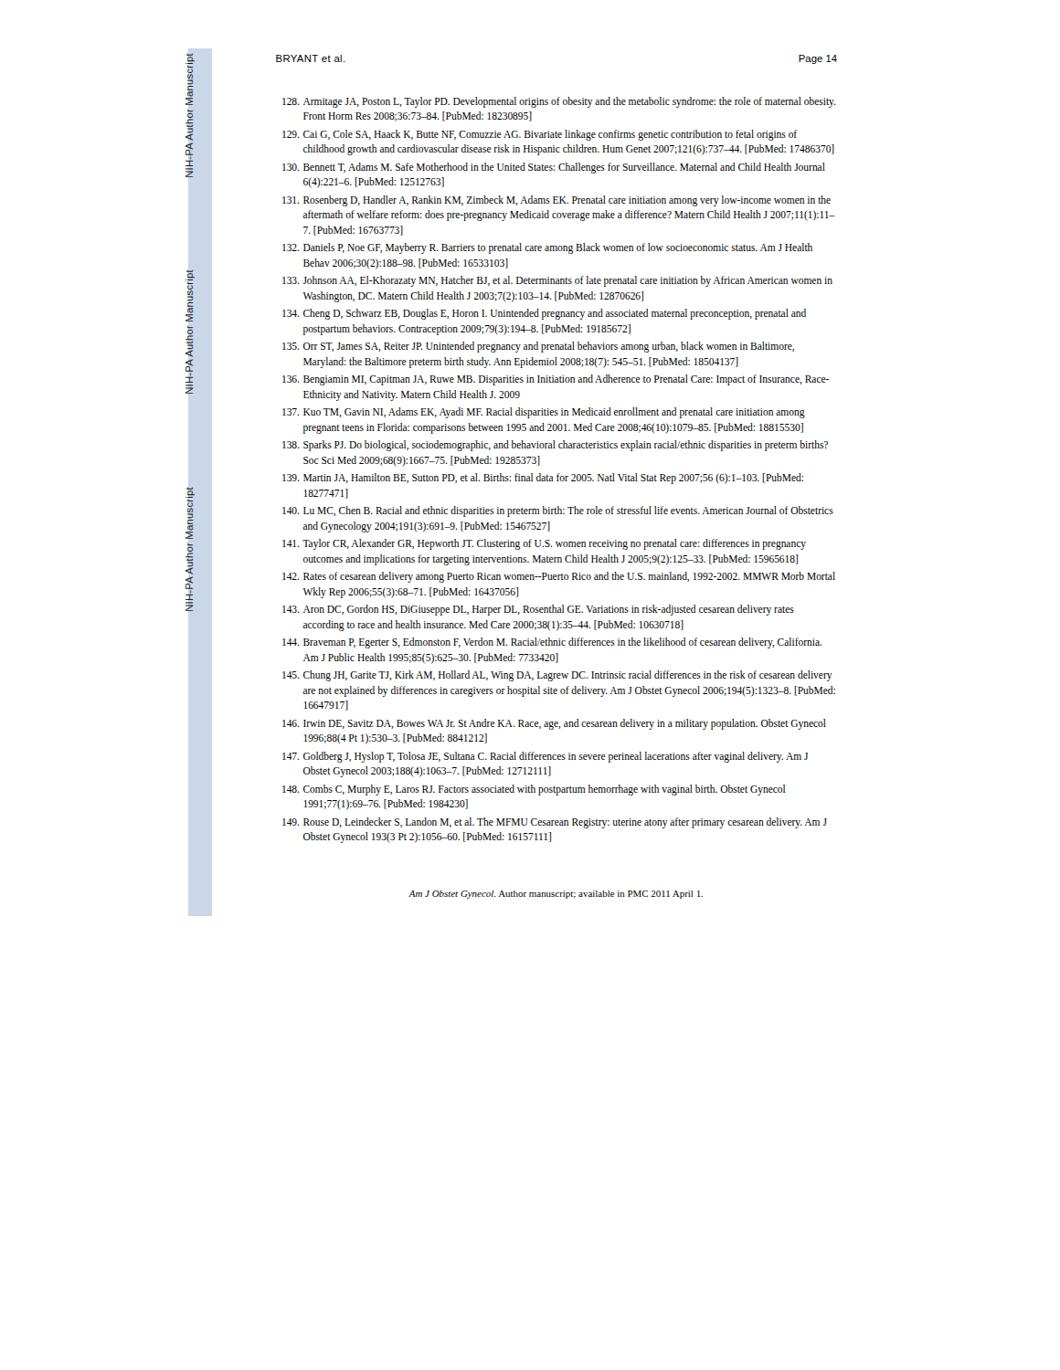NIH-PA Author Manuscript NIH-PA Author Manuscript NIH-PA Author Manuscript
BRYANT et al.
Page 14
128. Armitage JA, Poston L, Taylor PD. Developmental origins of obesity and the metabolic syndrome: the role of maternal obesity. Front Horm Res 2008;36:73–84. [PubMed: 18230895]
129. Cai G, Cole SA, Haack K, Butte NF, Comuzzie AG. Bivariate linkage confirms genetic contribution to fetal origins of childhood growth and cardiovascular disease risk in Hispanic children. Hum Genet 2007;121(6):737–44. [PubMed: 17486370]
130. Bennett T, Adams M. Safe Motherhood in the United States: Challenges for Surveillance. Maternal and Child Health Journal 6(4):221–6. [PubMed: 12512763]
131. Rosenberg D, Handler A, Rankin KM, Zimbeck M, Adams EK. Prenatal care initiation among very low-income women in the aftermath of welfare reform: does pre-pregnancy Medicaid coverage make a difference? Matern Child Health J 2007;11(1):11–7. [PubMed: 16763773]
132. Daniels P, Noe GF, Mayberry R. Barriers to prenatal care among Black women of low socioeconomic status. Am J Health Behav 2006;30(2):188–98. [PubMed: 16533103]
133. Johnson AA, El-Khorazaty MN, Hatcher BJ, et al. Determinants of late prenatal care initiation by African American women in Washington, DC. Matern Child Health J 2003;7(2):103–14. [PubMed: 12870626]
134. Cheng D, Schwarz EB, Douglas E, Horon I. Unintended pregnancy and associated maternal preconception, prenatal and postpartum behaviors. Contraception 2009;79(3):194–8. [PubMed: 19185672]
135. Orr ST, James SA, Reiter JP. Unintended pregnancy and prenatal behaviors among urban, black women in Baltimore, Maryland: the Baltimore preterm birth study. Ann Epidemiol 2008;18(7): 545–51. [PubMed: 18504137]
136. Bengiamin MI, Capitman JA, Ruwe MB. Disparities in Initiation and Adherence to Prenatal Care: Impact of Insurance, Race-Ethnicity and Nativity. Matern Child Health J. 2009
137. Kuo TM, Gavin NI, Adams EK, Ayadi MF. Racial disparities in Medicaid enrollment and prenatal care initiation among pregnant teens in Florida: comparisons between 1995 and 2001. Med Care 2008;46(10):1079–85. [PubMed: 18815530]
138. Sparks PJ. Do biological, sociodemographic, and behavioral characteristics explain racial/ethnic disparities in preterm births? Soc Sci Med 2009;68(9):1667–75. [PubMed: 19285373]
139. Martin JA, Hamilton BE, Sutton PD, et al. Births: final data for 2005. Natl Vital Stat Rep 2007;56 (6):1–103. [PubMed: 18277471]
140. Lu MC, Chen B. Racial and ethnic disparities in preterm birth: The role of stressful life events. American Journal of Obstetrics and Gynecology 2004;191(3):691–9. [PubMed: 15467527]
141. Taylor CR, Alexander GR, Hepworth JT. Clustering of U.S. women receiving no prenatal care: differences in pregnancy outcomes and implications for targeting interventions. Matern Child Health J 2005;9(2):125–33. [PubMed: 15965618]
142. Rates of cesarean delivery among Puerto Rican women--Puerto Rico and the U.S. mainland, 1992-2002. MMWR Morb Mortal Wkly Rep 2006;55(3):68–71. [PubMed: 16437056]
143. Aron DC, Gordon HS, DiGiuseppe DL, Harper DL, Rosenthal GE. Variations in risk-adjusted cesarean delivery rates according to race and health insurance. Med Care 2000;38(1):35–44. [PubMed: 10630718]
144. Braveman P, Egerter S, Edmonston F, Verdon M. Racial/ethnic differences in the likelihood of cesarean delivery, California. Am J Public Health 1995;85(5):625–30. [PubMed: 7733420]
145. Chung JH, Garite TJ, Kirk AM, Hollard AL, Wing DA, Lagrew DC. Intrinsic racial differences in the risk of cesarean delivery are not explained by differences in caregivers or hospital site of delivery. Am J Obstet Gynecol 2006;194(5):1323–8. [PubMed: 16647917]
146. Irwin DE, Savitz DA, Bowes WA Jr. St Andre KA. Race, age, and cesarean delivery in a military population. Obstet Gynecol 1996;88(4 Pt 1):530–3. [PubMed: 8841212]
147. Goldberg J, Hyslop T, Tolosa JE, Sultana C. Racial differences in severe perineal lacerations after vaginal delivery. Am J Obstet Gynecol 2003;188(4):1063–7. [PubMed: 12712111]
148. Combs C, Murphy E, Laros RJ. Factors associated with postpartum hemorrhage with vaginal birth. Obstet Gynecol 1991;77(1):69–76. [PubMed: 1984230]
149. Rouse D, Leindecker S, Landon M, et al. The MFMU Cesarean Registry: uterine atony after primary cesarean delivery. Am J Obstet Gynecol 193(3 Pt 2):1056–60. [PubMed: 16157111]
Am J Obstet Gynecol. Author manuscript; available in PMC 2011 April 1.